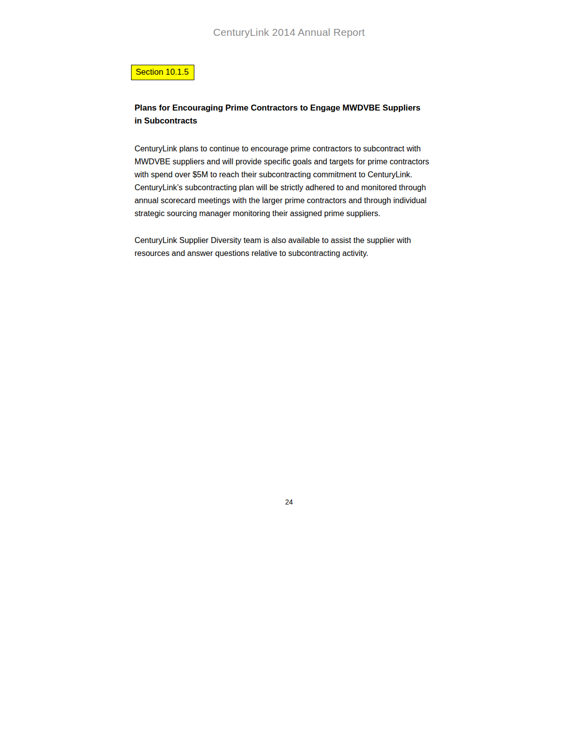CenturyLink 2014 Annual Report
Section 10.1.5
Plans for Encouraging Prime Contractors to Engage MWDVBE Suppliers in Subcontracts
CenturyLink plans to continue to encourage prime contractors to subcontract with MWDVBE suppliers and will provide specific goals and targets for prime contractors with spend over $5M to reach their subcontracting commitment to CenturyLink. CenturyLink’s subcontracting plan will be strictly adhered to and monitored through annual scorecard meetings with the larger prime contractors and through individual strategic sourcing manager monitoring their assigned prime suppliers.
CenturyLink Supplier Diversity team is also available to assist the supplier with resources and answer questions relative to subcontracting activity.
24